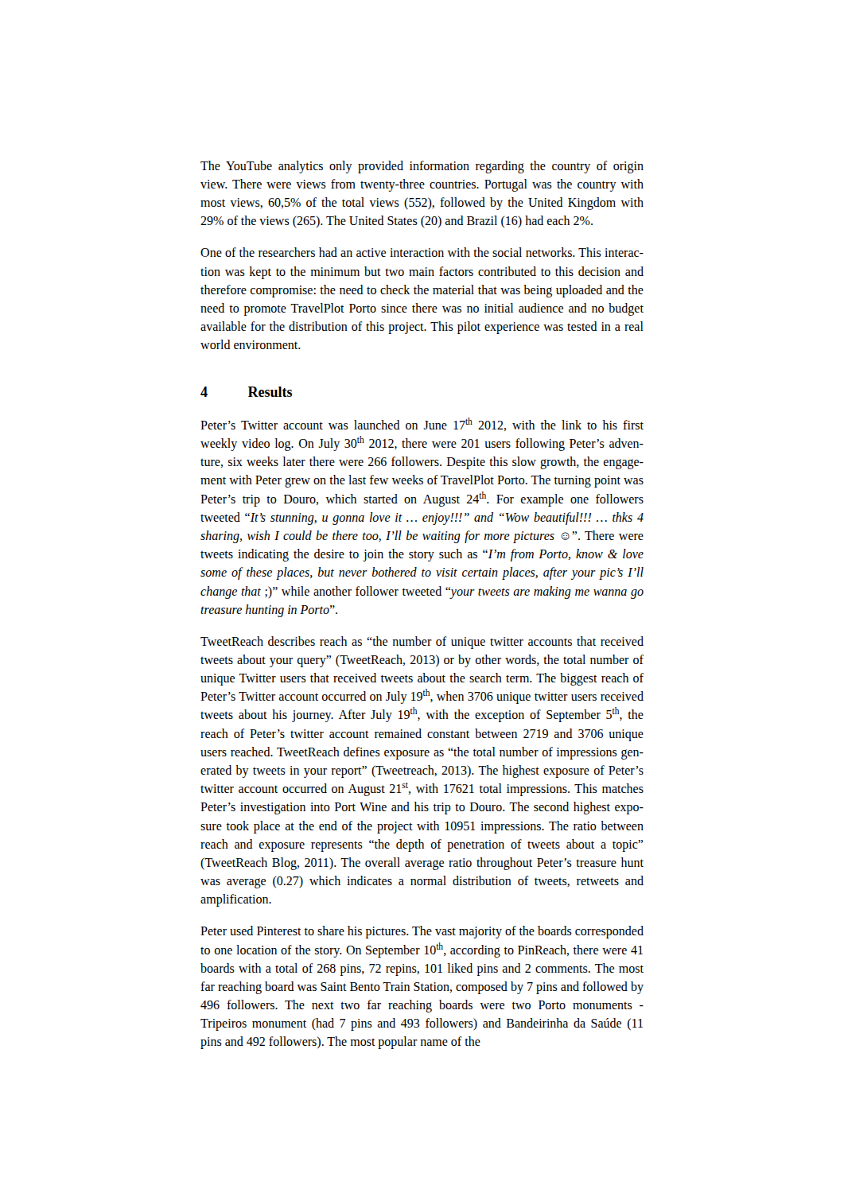The YouTube analytics only provided information regarding the country of origin view. There were views from twenty-three countries. Portugal was the country with most views, 60,5% of the total views (552), followed by the United Kingdom with 29% of the views (265). The United States (20) and Brazil (16) had each 2%.
One of the researchers had an active interaction with the social networks. This interaction was kept to the minimum but two main factors contributed to this decision and therefore compromise: the need to check the material that was being uploaded and the need to promote TravelPlot Porto since there was no initial audience and no budget available for the distribution of this project. This pilot experience was tested in a real world environment.
4 Results
Peter’s Twitter account was launched on June 17th 2012, with the link to his first weekly video log. On July 30th 2012, there were 201 users following Peter’s adventure, six weeks later there were 266 followers. Despite this slow growth, the engagement with Peter grew on the last few weeks of TravelPlot Porto. The turning point was Peter’s trip to Douro, which started on August 24th. For example one followers tweeted “It’s stunning, u gonna love it … enjoy!!!” and “Wow beautiful!!! … thks 4 sharing, wish I could be there too, I’ll be waiting for more pictures ☺”. There were tweets indicating the desire to join the story such as “I’m from Porto, know & love some of these places, but never bothered to visit certain places, after your pic’s I’ll change that ;)” while another follower tweeted “your tweets are making me wanna go treasure hunting in Porto”.
TweetReach describes reach as “the number of unique twitter accounts that received tweets about your query” (TweetReach, 2013) or by other words, the total number of unique Twitter users that received tweets about the search term. The biggest reach of Peter’s Twitter account occurred on July 19th, when 3706 unique twitter users received tweets about his journey. After July 19th, with the exception of September 5th, the reach of Peter’s twitter account remained constant between 2719 and 3706 unique users reached. TweetReach defines exposure as “the total number of impressions generated by tweets in your report” (Tweetreach, 2013). The highest exposure of Peter’s twitter account occurred on August 21st, with 17621 total impressions. This matches Peter’s investigation into Port Wine and his trip to Douro. The second highest exposure took place at the end of the project with 10951 impressions. The ratio between reach and exposure represents “the depth of penetration of tweets about a topic” (TweetReach Blog, 2011). The overall average ratio throughout Peter’s treasure hunt was average (0.27) which indicates a normal distribution of tweets, retweets and amplification.
Peter used Pinterest to share his pictures. The vast majority of the boards corresponded to one location of the story. On September 10th, according to PinReach, there were 41 boards with a total of 268 pins, 72 repins, 101 liked pins and 2 comments. The most far reaching board was Saint Bento Train Station, composed by 7 pins and followed by 496 followers. The next two far reaching boards were two Porto monuments - Tripeiros monument (had 7 pins and 493 followers) and Bandeirinha da Saúde (11 pins and 492 followers). The most popular name of the